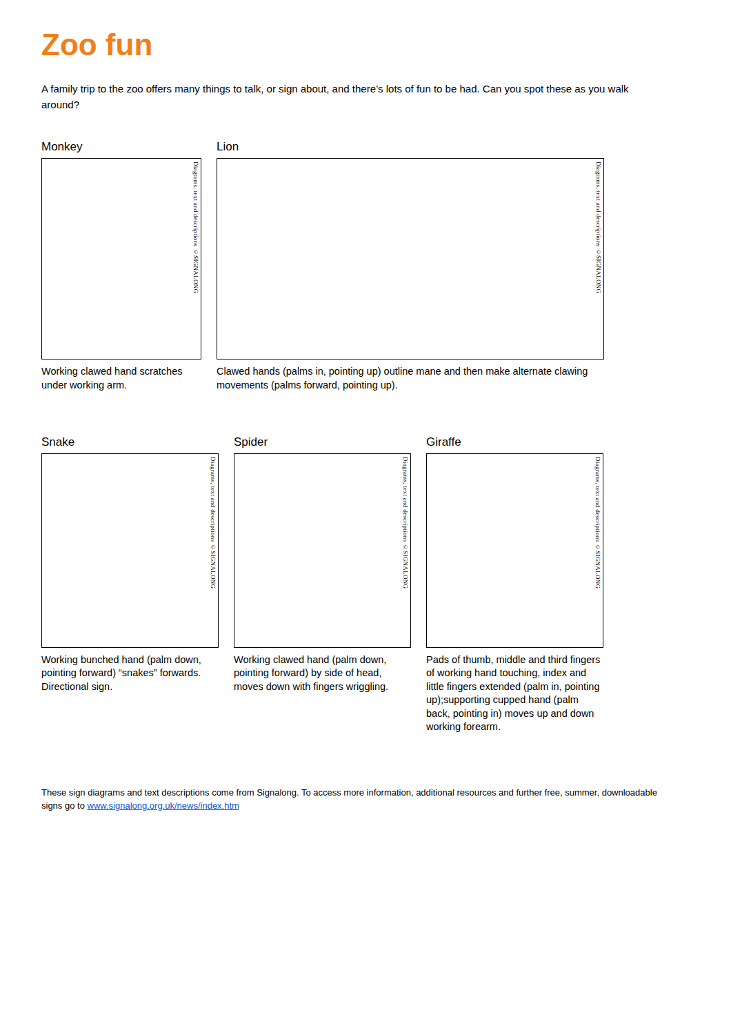Zoo fun
A family trip to the zoo offers many things to talk, or sign about, and there’s lots of fun to be had. Can you spot these as you walk around?
Monkey
Diagrams, text and descriptions ©SIGNALONG
Working clawed hand scratches under working arm.
Lion
Diagrams, text and descriptions ©SIGNALONG
Clawed hands (palms in, pointing up) outline mane and then make alternate clawing movements (palms forward, pointing up).
Snake
Diagrams, text and descriptions ©SIGNALONG
Working bunched hand (palm down, pointing forward) “snakes” forwards. Directional sign.
Spider
Diagrams, text and descriptions ©SIGNALONG
Working clawed hand (palm down, pointing forward) by side of head, moves down with fingers wriggling.
Giraffe
Diagrams, text and descriptions ©SIGNALONG
Pads of thumb, middle and third fingers of working hand touching, index and little fingers extended (palm in, pointing up);supporting cupped hand (palm back, pointing in) moves up and down working forearm.
These sign diagrams and text descriptions come from Signalong. To access more information, additional resources and further free, summer, downloadable signs go to www.signalong.org.uk/news/index.htm